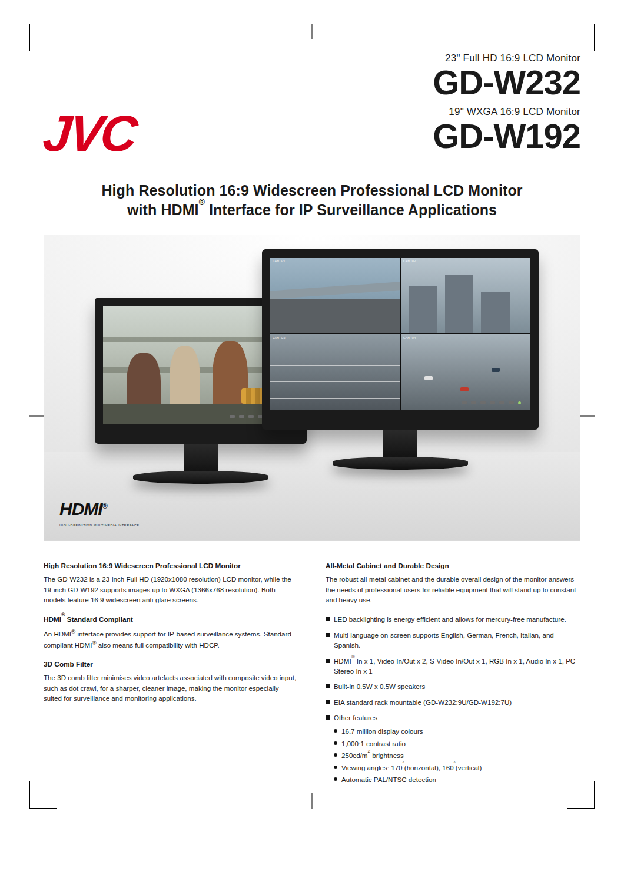JVC
23" Full HD 16:9 LCD Monitor
GD-W232
19" WXGA 16:9 LCD Monitor
GD-W192
High Resolution 16:9 Widescreen Professional LCD Monitor
with HDMI® Interface for IP Surveillance Applications
JVC
JVC
CAM 01
CAM 02
CAM 03
CAM 04
HDMI®
High-Definition Multimedia Interface
High Resolution 16:9 Widescreen Professional LCD Monitor
The GD-W232 is a 23-inch Full HD (1920x1080 resolution) LCD monitor, while the 19-inch GD-W192 supports images up to WXGA (1366x768 resolution). Both models feature 16:9 widescreen anti-glare screens.
HDMI® Standard Compliant
An HDMI® interface provides support for IP-based surveillance systems. Standard-compliant HDMI® also means full compatibility with HDCP.
3D Comb Filter
The 3D comb filter minimises video artefacts associated with composite video input, such as dot crawl, for a sharper, cleaner image, making the monitor especially suited for surveillance and monitoring applications.
All-Metal Cabinet and Durable Design
The robust all-metal cabinet and the durable overall design of the monitor answers the needs of professional users for reliable equipment that will stand up to constant and heavy use.
LED backlighting is energy efficient and allows for mercury-free manufacture.
Multi-language on-screen supports English, German, French, Italian, and Spanish.
HDMI® In x 1, Video In/Out x 2, S-Video In/Out x 1, RGB In x 1, Audio In x 1, PC Stereo In x 1
Built-in 0.5W x 0.5W speakers
EIA standard rack mountable (GD-W232:9U/GD-W192:7U)
Other features
16.7 million display colours
1,000:1 contrast ratio
250cd/m2 brightness
Viewing angles: 170°(horizontal), 160°(vertical)
Automatic PAL/NTSC detection